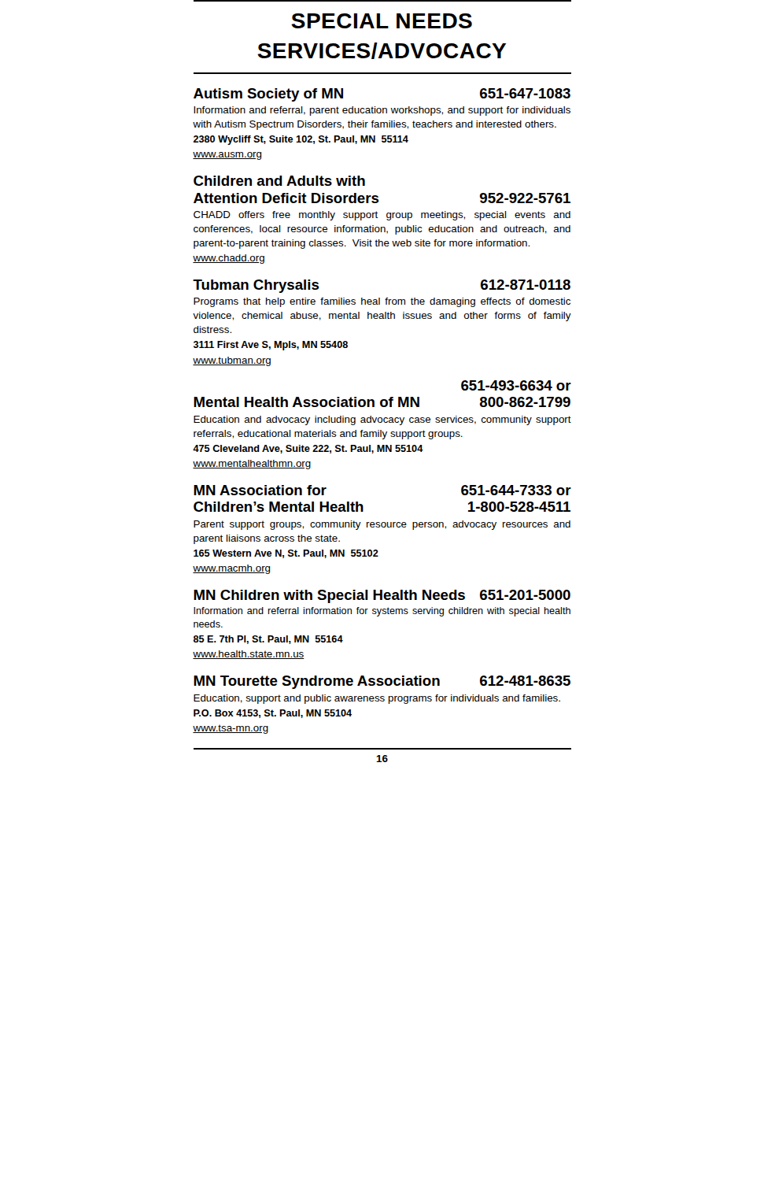SPECIAL NEEDS SERVICES/ADVOCACY
Autism Society of MN 651-647-1083
Information and referral, parent education workshops, and support for individuals with Autism Spectrum Disorders, their families, teachers and interested others.
2380 Wycliff St, Suite 102, St. Paul, MN 55114
www.ausm.org
Children and Adults with
Attention Deficit Disorders 952-922-5761
CHADD offers free monthly support group meetings, special events and conferences, local resource information, public education and outreach, and parent-to-parent training classes. Visit the web site for more information.
www.chadd.org
Tubman Chrysalis 612-871-0118
Programs that help entire families heal from the damaging effects of domestic violence, chemical abuse, mental health issues and other forms of family distress.
3111 First Ave S, Mpls, MN 55408
www.tubman.org
Mental Health Association of MN 651-493-6634 or
800-862-1799
Education and advocacy including advocacy case services, community support referrals, educational materials and family support groups.
475 Cleveland Ave, Suite 222, St. Paul, MN 55104
www.mentalhealthmn.org
MN Association for
Children’s Mental Health 651-644-7333 or
1-800-528-4511
Parent support groups, community resource person, advocacy resources and parent liaisons across the state.
165 Western Ave N, St. Paul, MN 55102
www.macmh.org
MN Children with Special Health Needs 651-201-5000
Information and referral information for systems serving children with special health needs.
85 E. 7th Pl, St. Paul, MN 55164
www.health.state.mn.us
MN Tourette Syndrome Association 612-481-8635
Education, support and public awareness programs for individuals and families.
P.O. Box 4153, St. Paul, MN 55104
www.tsa-mn.org
16